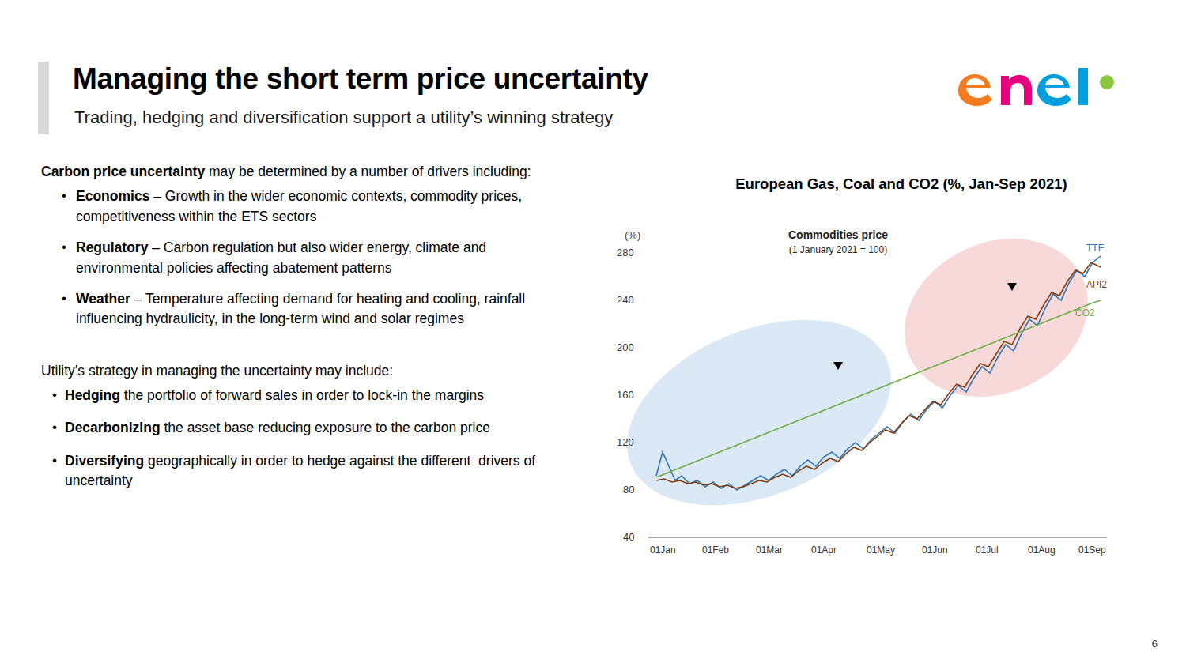Managing the short term price uncertainty
Trading, hedging and diversification support a utility’s winning strategy
Carbon price uncertainty may be determined by a number of drivers including:
Economics – Growth in the wider economic contexts, commodity prices, competitiveness within the ETS sectors
Regulatory – Carbon regulation but also wider energy, climate and environmental policies affecting abatement patterns
Weather – Temperature affecting demand for heating and cooling, rainfall influencing hydraulicity, in the long-term wind and solar regimes
Utility’s strategy in managing the uncertainty may include:
Hedging the portfolio of forward sales in order to lock-in the margins
Decarbonizing the asset base reducing exposure to the carbon price
Diversifying geographically in order to hedge against the different drivers of uncertainty
European Gas, Coal and CO2 (%, Jan-Sep 2021)
(%) 280 240 200 160 120 80 40 Commodities price (1 January 2021 = 100) 01Jan 01Feb 01Mar 01Apr 01May 01Jun 01Jul 01Aug 01Sep TTF API2 CO2
6